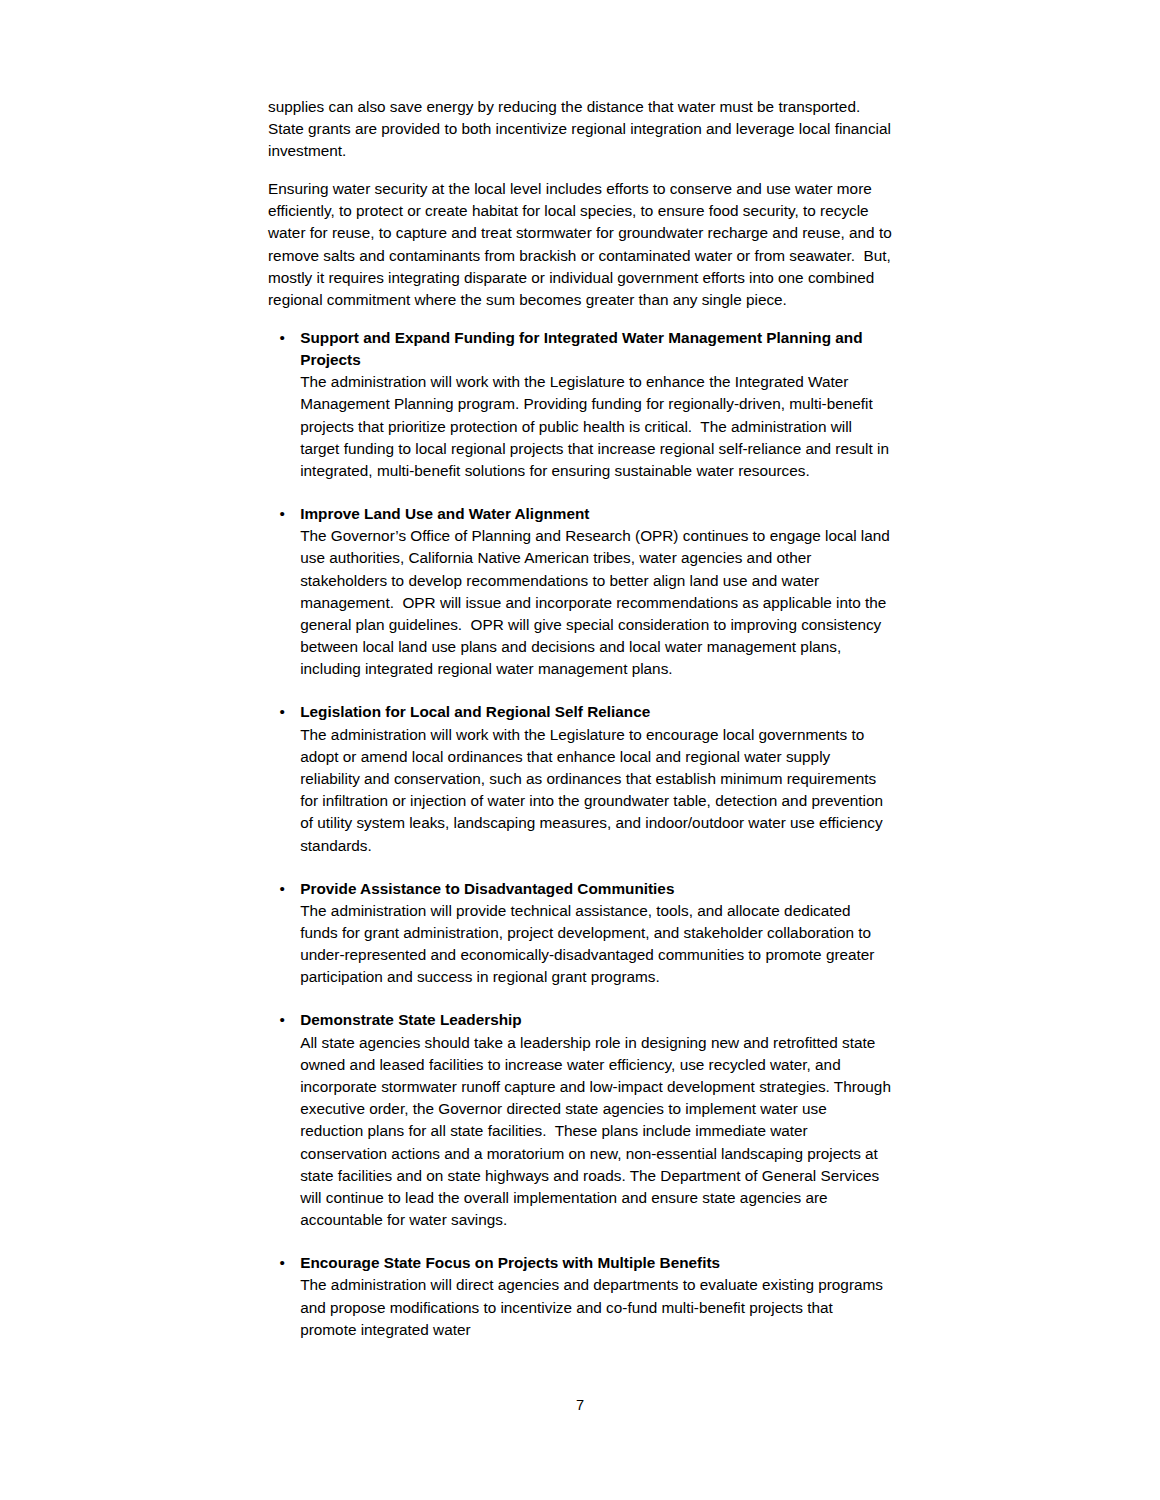supplies can also save energy by reducing the distance that water must be transported. State grants are provided to both incentivize regional integration and leverage local financial investment.
Ensuring water security at the local level includes efforts to conserve and use water more efficiently, to protect or create habitat for local species, to ensure food security, to recycle water for reuse, to capture and treat stormwater for groundwater recharge and reuse, and to remove salts and contaminants from brackish or contaminated water or from seawater. But, mostly it requires integrating disparate or individual government efforts into one combined regional commitment where the sum becomes greater than any single piece.
Support and Expand Funding for Integrated Water Management Planning and Projects The administration will work with the Legislature to enhance the Integrated Water Management Planning program. Providing funding for regionally-driven, multi-benefit projects that prioritize protection of public health is critical. The administration will target funding to local regional projects that increase regional self-reliance and result in integrated, multi-benefit solutions for ensuring sustainable water resources.
Improve Land Use and Water Alignment The Governor’s Office of Planning and Research (OPR) continues to engage local land use authorities, California Native American tribes, water agencies and other stakeholders to develop recommendations to better align land use and water management. OPR will issue and incorporate recommendations as applicable into the general plan guidelines. OPR will give special consideration to improving consistency between local land use plans and decisions and local water management plans, including integrated regional water management plans.
Legislation for Local and Regional Self Reliance The administration will work with the Legislature to encourage local governments to adopt or amend local ordinances that enhance local and regional water supply reliability and conservation, such as ordinances that establish minimum requirements for infiltration or injection of water into the groundwater table, detection and prevention of utility system leaks, landscaping measures, and indoor/outdoor water use efficiency standards.
Provide Assistance to Disadvantaged Communities The administration will provide technical assistance, tools, and allocate dedicated funds for grant administration, project development, and stakeholder collaboration to under-represented and economically-disadvantaged communities to promote greater participation and success in regional grant programs.
Demonstrate State Leadership All state agencies should take a leadership role in designing new and retrofitted state owned and leased facilities to increase water efficiency, use recycled water, and incorporate stormwater runoff capture and low-impact development strategies. Through executive order, the Governor directed state agencies to implement water use reduction plans for all state facilities. These plans include immediate water conservation actions and a moratorium on new, non-essential landscaping projects at state facilities and on state highways and roads. The Department of General Services will continue to lead the overall implementation and ensure state agencies are accountable for water savings.
Encourage State Focus on Projects with Multiple Benefits The administration will direct agencies and departments to evaluate existing programs and propose modifications to incentivize and co-fund multi-benefit projects that promote integrated water
7